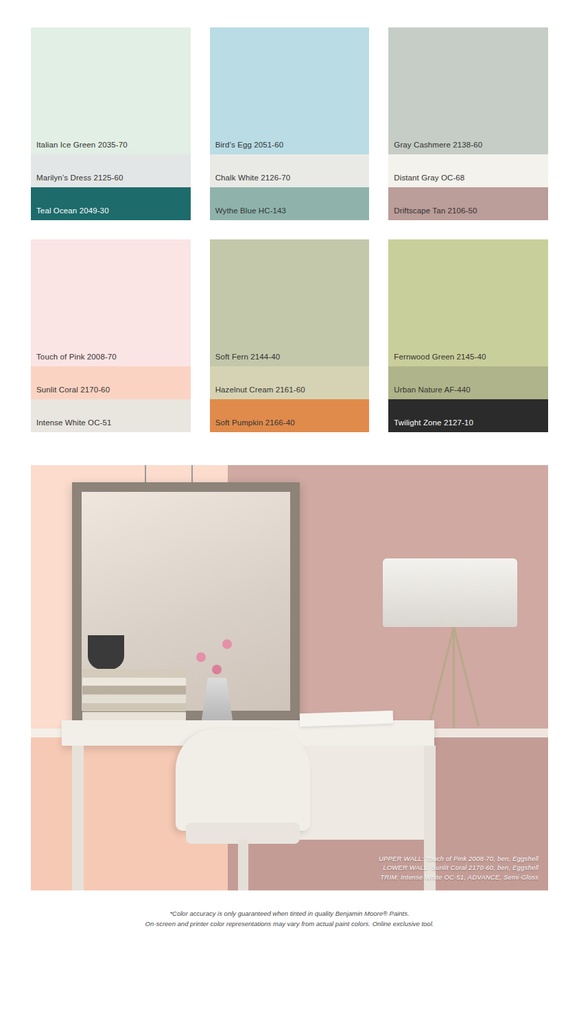Italian Ice Green 2035-70
Marilyn’s Dress 2125-60
Teal Ocean 2049-30
Bird’s Egg 2051-60
Chalk White 2126-70
Wythe Blue HC-143
Gray Cashmere 2138-60
Distant Gray OC-68
Driftscape Tan 2106-50
Touch of Pink 2008-70
Sunlit Coral 2170-60
Intense White OC-51
Soft Fern 2144-40
Hazelnut Cream 2161-60
Soft Pumpkin 2166-40
Fernwood Green 2145-40
Urban Nature AF-440
Twilight Zone 2127-10
UPPER WALL: Touch of Pink 2008-70, ben, Eggshell
LOWER WALL: Sunlit Coral 2170-60, ben, Eggshell
TRIM: Intense White OC-51, ADVANCE, Semi-Gloss
*Color accuracy is only guaranteed when tinted in quality Benjamin Moore® Paints.
On-screen and printer color representations may vary from actual paint colors. Online exclusive tool.